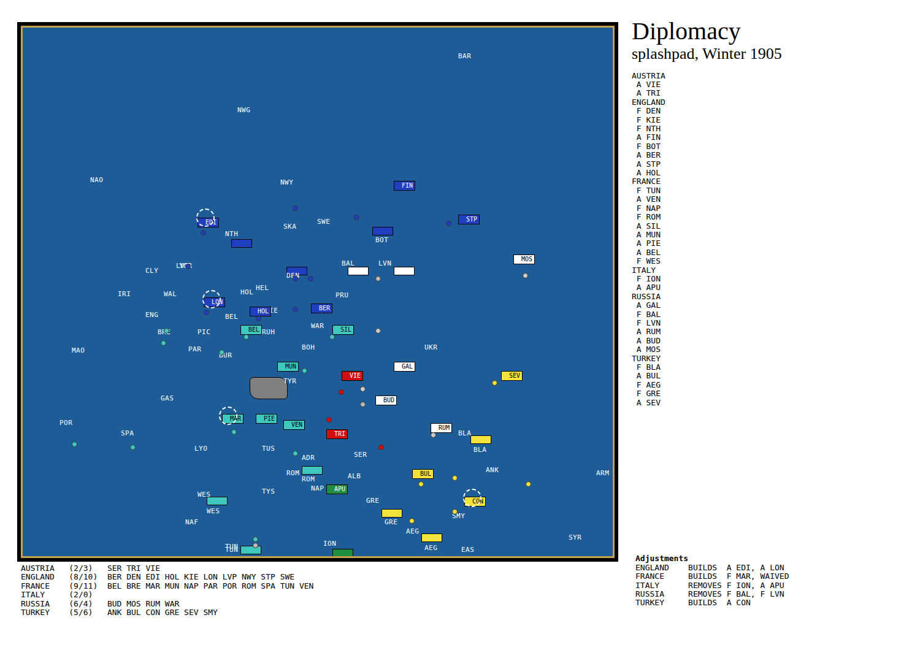BAR
NWG
NAO
NWY
SWE
SKA
HEL
NTH
BAL
LVN
PRU
IRI
CLY
YOR
LVP
WAL
ENG
MAO
PIC
BRE
PAR
BUR
GAS
POR
SPA
LYO
TUS
ADR
TYS
WES
NAF
TUN
ION
SER
ALB
GRE
AEG
SMY
EAS
SYR
ARM
ANK
BLA
UKR
WAR
BOH
TYR
RUH
KIE
HOL
BEL
ROM
NAP
EDI
LON
HOL
BER
FIN
STP
DEN
BOT
BEL
MUN
SIL
MAR
PIE
VEN
ROM
WES
TUN
VIE
TRI
MOS
GAL
BUD
RUM
SEV
BUL
CON
BLA
GRE
AEG
APU
ION
Diplomacy
splashpad, Winter 1905
AUSTRIA A VIE A TRI ENGLAND F DEN F KIE F NTH A FIN F BOT A BER A STP A HOL FRANCE F TUN A VEN F NAP F ROM A SIL A MUN A PIE A BEL F WES ITALY F ION A APU RUSSIA A GAL F BAL F LVN A RUM A BUD A MOS TURKEY F BLA A BUL F AEG F GRE A SEV
Adjustments ENGLAND BUILDS A EDI, A LON FRANCE BUILDS F MAR, WAIVED ITALY REMOVES F ION, A APU RUSSIA REMOVES F BAL, F LVN TURKEY BUILDS A CON
AUSTRIA (2/3) SER TRI VIE ENGLAND (8/10) BER DEN EDI HOL KIE LON LVP NWY STP SWE FRANCE (9/11) BEL BRE MAR MUN NAP PAR POR ROM SPA TUN VEN ITALY (2/0) RUSSIA (6/4) BUD MOS RUM WAR TURKEY (5/6) ANK BUL CON GRE SEV SMY